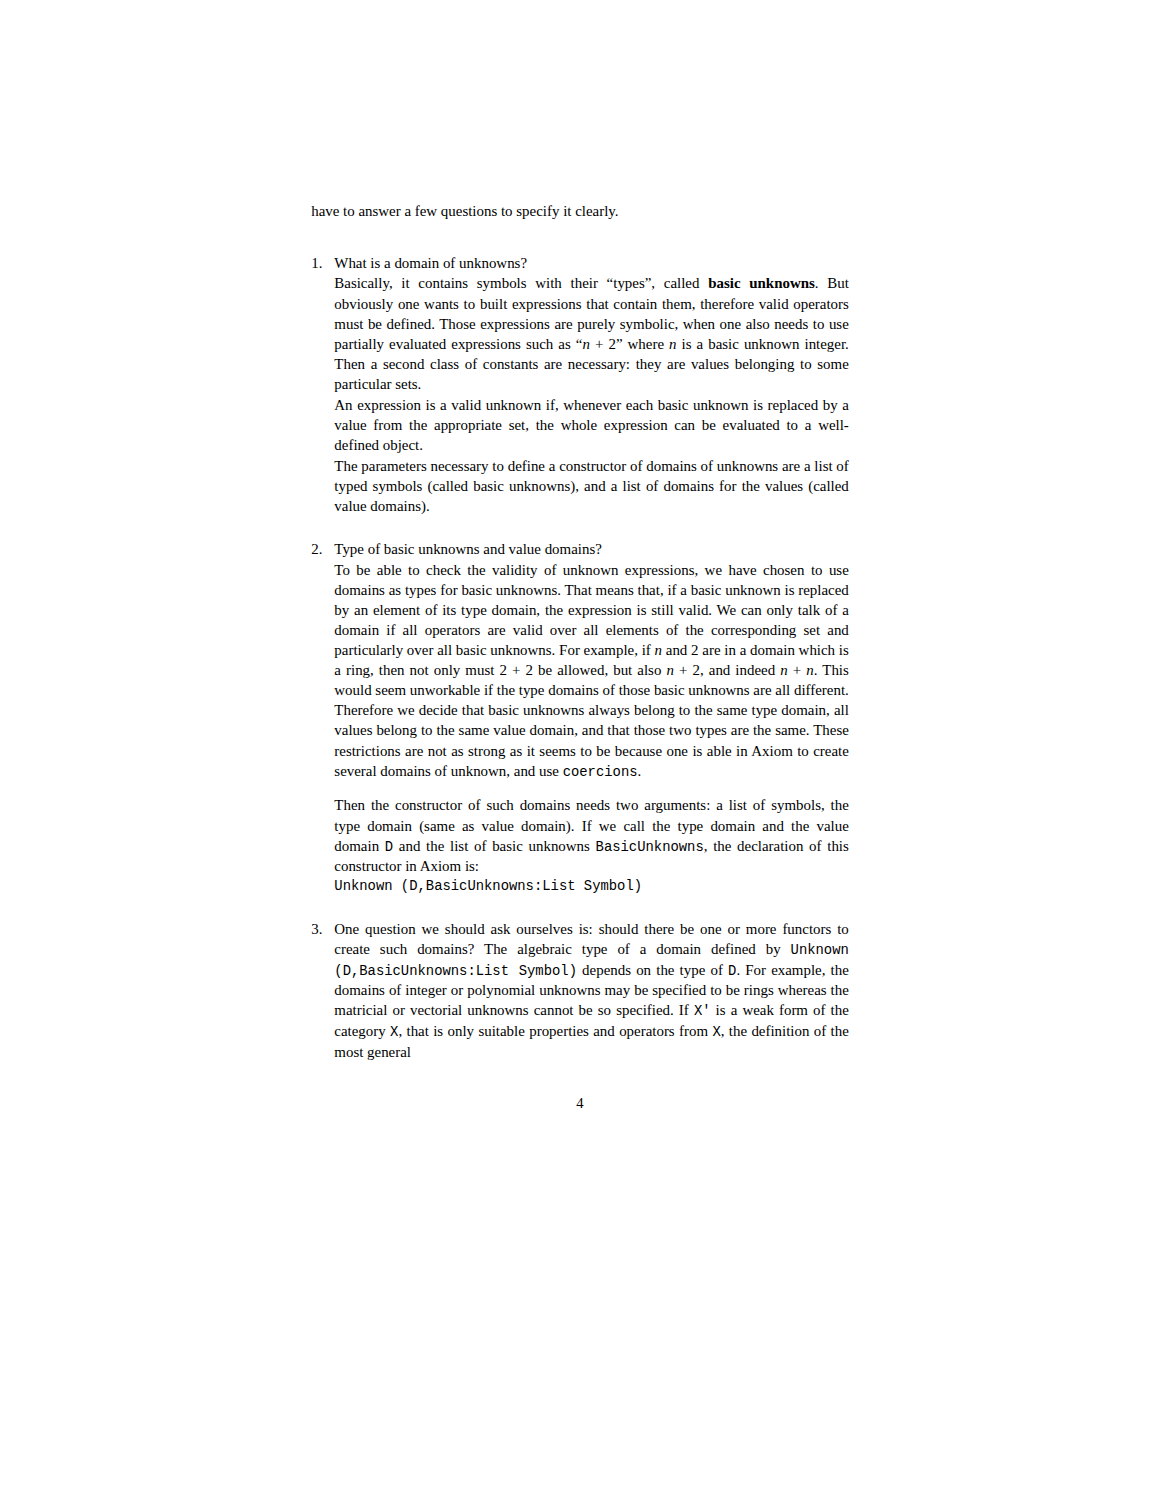have to answer a few questions to specify it clearly.
What is a domain of unknowns?
Basically, it contains symbols with their “types”, called basic unknowns. But obviously one wants to built expressions that contain them, therefore valid operators must be defined. Those expressions are purely symbolic, when one also needs to use partially evaluated expressions such as “n + 2” where n is a basic unknown integer. Then a second class of constants are necessary: they are values belonging to some particular sets.
An expression is a valid unknown if, whenever each basic unknown is replaced by a value from the appropriate set, the whole expression can be evaluated to a well-defined object.
The parameters necessary to define a constructor of domains of unknowns are a list of typed symbols (called basic unknowns), and a list of domains for the values (called value domains).
Type of basic unknowns and value domains?
To be able to check the validity of unknown expressions, we have chosen to use domains as types for basic unknowns. That means that, if a basic unknown is replaced by an element of its type domain, the expression is still valid. We can only talk of a domain if all operators are valid over all elements of the corresponding set and particularly over all basic unknowns. For example, if n and 2 are in a domain which is a ring, then not only must 2 + 2 be allowed, but also n + 2, and indeed n + n. This would seem unworkable if the type domains of those basic unknowns are all different. Therefore we decide that basic unknowns always belong to the same type domain, all values belong to the same value domain, and that those two types are the same. These restrictions are not as strong as it seems to be because one is able in Axiom to create several domains of unknown, and use coercions.
Then the constructor of such domains needs two arguments: a list of symbols, the type domain (same as value domain). If we call the type domain and the value domain D and the list of basic unknowns BasicUnknowns, the declaration of this constructor in Axiom is:
Unknown (D,BasicUnknowns:List Symbol)
One question we should ask ourselves is: should there be one or more functors to create such domains? The algebraic type of a domain defined by Unknown (D,BasicUnknowns:List Symbol) depends on the type of D. For example, the domains of integer or polynomial unknowns may be specified to be rings whereas the matricial or vectorial unknowns cannot be so specified. If X' is a weak form of the category X, that is only suitable properties and operators from X, the definition of the most general
4